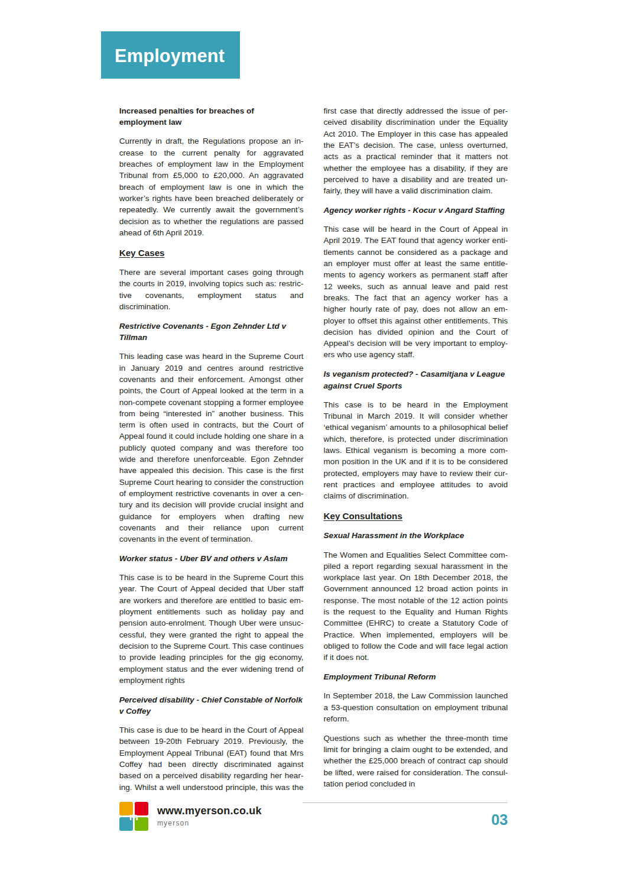Employment
Increased penalties for breaches of employment law
Currently in draft, the Regulations propose an increase to the current penalty for aggravated breaches of employment law in the Employment Tribunal from £5,000 to £20,000. An aggravated breach of employment law is one in which the worker’s rights have been breached deliberately or repeatedly. We currently await the government’s decision as to whether the regulations are passed ahead of 6th April 2019.
Key Cases
There are several important cases going through the courts in 2019, involving topics such as: restrictive covenants, employment status and discrimination.
Restrictive Covenants - Egon Zehnder Ltd v Tillman
This leading case was heard in the Supreme Court in January 2019 and centres around restrictive covenants and their enforcement. Amongst other points, the Court of Appeal looked at the term in a non-compete covenant stopping a former employee from being “interested in” another business. This term is often used in contracts, but the Court of Appeal found it could include holding one share in a publicly quoted company and was therefore too wide and therefore unenforceable. Egon Zehnder have appealed this decision. This case is the first Supreme Court hearing to consider the construction of employment restrictive covenants in over a century and its decision will provide crucial insight and guidance for employers when drafting new covenants and their reliance upon current covenants in the event of termination.
Worker status - Uber BV and others v Aslam
This case is to be heard in the Supreme Court this year. The Court of Appeal decided that Uber staff are workers and therefore are entitled to basic employment entitlements such as holiday pay and pension auto-enrolment. Though Uber were unsuccessful, they were granted the right to appeal the decision to the Supreme Court. This case continues to provide leading principles for the gig economy, employment status and the ever widening trend of employment rights
Perceived disability - Chief Constable of Norfolk v Coffey
This case is due to be heard in the Court of Appeal between 19-20th February 2019. Previously, the Employment Appeal Tribunal (EAT) found that Mrs Coffey had been directly discriminated against based on a perceived disability regarding her hearing. Whilst a well understood principle, this was the first case that directly addressed the issue of perceived disability discrimination under the Equality Act 2010. The Employer in this case has appealed the EAT’s decision. The case, unless overturned, acts as a practical reminder that it matters not whether the employee has a disability, if they are perceived to have a disability and are treated unfairly, they will have a valid discrimination claim.
Agency worker rights - Kocur v Angard Staffing
This case will be heard in the Court of Appeal in April 2019. The EAT found that agency worker entitlements cannot be considered as a package and an employer must offer at least the same entitlements to agency workers as permanent staff after 12 weeks, such as annual leave and paid rest breaks. The fact that an agency worker has a higher hourly rate of pay, does not allow an employer to offset this against other entitlements. This decision has divided opinion and the Court of Appeal’s decision will be very important to employers who use agency staff.
Is veganism protected? - Casamitjana v League against Cruel Sports
This case is to be heard in the Employment Tribunal in March 2019. It will consider whether ‘ethical veganism’ amounts to a philosophical belief which, therefore, is protected under discrimination laws. Ethical veganism is becoming a more common position in the UK and if it is to be considered protected, employers may have to review their current practices and employee attitudes to avoid claims of discrimination.
Key Consultations
Sexual Harassment in the Workplace
The Women and Equalities Select Committee compiled a report regarding sexual harassment in the workplace last year. On 18th December 2018, the Government announced 12 broad action points in response. The most notable of the 12 action points is the request to the Equality and Human Rights Committee (EHRC) to create a Statutory Code of Practice. When implemented, employers will be obliged to follow the Code and will face legal action if it does not.
Employment Tribunal Reform
In September 2018, the Law Commission launched a 53-question consultation on employment tribunal reform.
Questions such as whether the three-month time limit for bringing a claim ought to be extended, and whether the £25,000 breach of contract cap should be lifted, were raised for consideration. The consultation period concluded in
m
www.myerson.co.uk
myerson
03